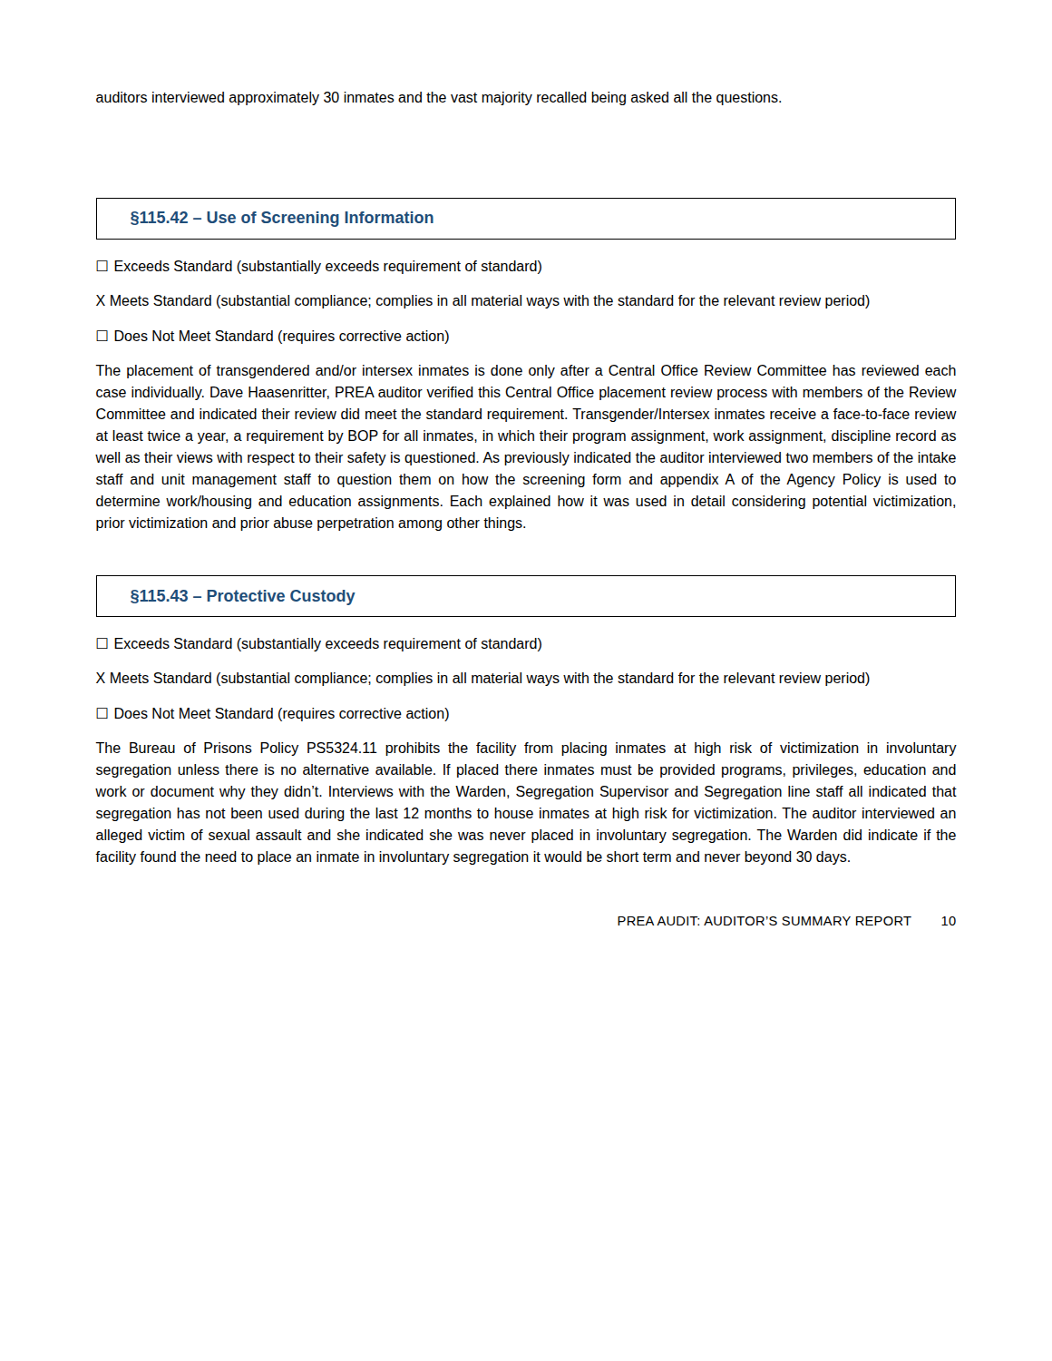auditors interviewed approximately 30 inmates and the vast majority recalled being asked all the questions.
§115.42 – Use of Screening Information
☐Exceeds Standard (substantially exceeds requirement of standard)
X Meets Standard (substantial compliance; complies in all material ways with the standard for the relevant review period)
☐Does Not Meet Standard (requires corrective action)
The placement of transgendered and/or intersex inmates is done only after a Central Office Review Committee has reviewed each case individually. Dave Haasenritter, PREA auditor verified this Central Office placement review process with members of the Review Committee and indicated their review did meet the standard requirement. Transgender/Intersex inmates receive a face-to-face review at least twice a year, a requirement by BOP for all inmates, in which their program assignment, work assignment, discipline record as well as their views with respect to their safety is questioned. As previously indicated the auditor interviewed two members of the intake staff and unit management staff to question them on how the screening form and appendix A of the Agency Policy is used to determine work/housing and education assignments. Each explained how it was used in detail considering potential victimization, prior victimization and prior abuse perpetration among other things.
§115.43 – Protective Custody
☐Exceeds Standard (substantially exceeds requirement of standard)
X Meets Standard (substantial compliance; complies in all material ways with the standard for the relevant review period)
☐Does Not Meet Standard (requires corrective action)
The Bureau of Prisons Policy PS5324.11 prohibits the facility from placing inmates at high risk of victimization in involuntary segregation unless there is no alternative available. If placed there inmates must be provided programs, privileges, education and work or document why they didn’t. Interviews with the Warden, Segregation Supervisor and Segregation line staff all indicated that segregation has not been used during the last 12 months to house inmates at high risk for victimization. The auditor interviewed an alleged victim of sexual assault and she indicated she was never placed in involuntary segregation. The Warden did indicate if the facility found the need to place an inmate in involuntary segregation it would be short term and never beyond 30 days.
PREA AUDIT: AUDITOR’S SUMMARY REPORT10